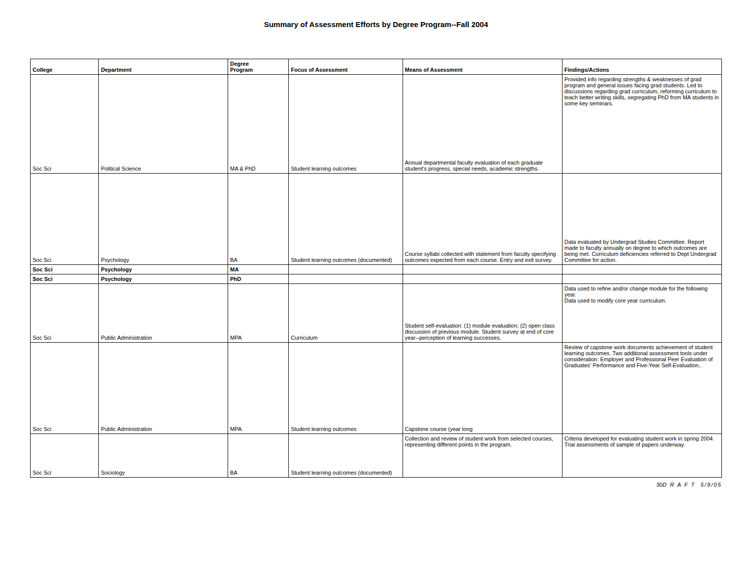Summary of Assessment Efforts by Degree Program--Fall 2004
| College | Department | Degree Program | Focus of Assessment | Means of Assessment | Findings/Actions |
| --- | --- | --- | --- | --- | --- |
| Soc Sci | Political Science | MA & PhD | Student learning outcomes | Annual departmental faculty evaluation of each graduate student's progress, special needs, academic strengths. | Provided info regarding strengths & weaknesses of grad program and general issues facing grad students. Led to discussions regarding grad curriculum, reforming curriculum to teach better writing skills, segregating PhD from MA students in some key seminars. |
| Soc Sci | Psychology | BA | Student learning outcomes (documented) | Course syllabi collected with statement from faculty specifying outcomes expected from each course. Entry and exit survey. | Data evaluated by Undergrad Studies Committee. Report made to faculty annually on degree to which outcomes are being met. Curriculum deficiencies referred to Dept Undergrad Committee for action. |
| Soc Sci | Psychology | MA | | | |
| Soc Sci | Psychology | PhD | | | |
| Soc Sci | Public Administration | MPA | Curriculum | Student self-evaluation: (1) module evaluation; (2) open class discussion of previous module. Student survey at end of core year--perception of learning successes. | Data used to refine and/or change module for the following year. Data used to modify core year curriculum. |
| Soc Sci | Public Administration | MPA | Student learning outcomes | Capstone course (year long | Review of capstone work documents achievement of student learning outcomes. Two additional assessment tools under consideration: Employer and Professional Peer Evaluation of Graduates' Performance and Five-Year Self-Evaluation.. |
| Soc Sci | Sociology | BA | Student learning outcomes (documented) | Collection and review of student work from selected courses, representing different points in the program. | Criteria developed for evaluating student work in spring 2004. Trial assessments of sample of papers underway. |
30
D R A F T 5/9/05